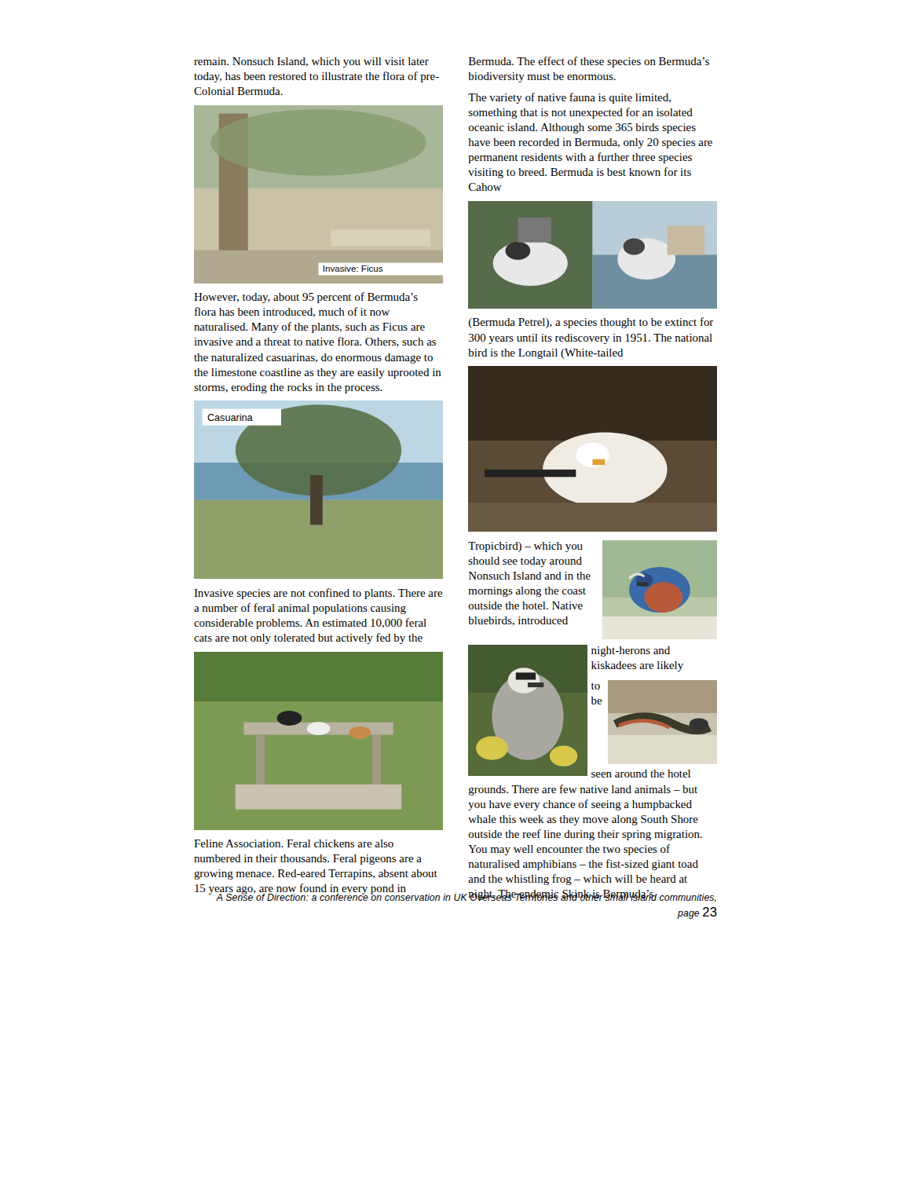remain. Nonsuch Island, which you will visit later today, has been restored to illustrate the flora of pre-Colonial Bermuda.
However, today, about 95 percent of Bermuda’s flora has been introduced, much of it now naturalised. Many of the plants, such as Ficus are invasive and a threat to native flora. Others, such as the naturalized casuarinas, do enormous damage to the limestone coastline as they are easily uprooted in storms, eroding the rocks in the process.
Invasive species are not confined to plants. There are a number of feral animal populations causing considerable problems. An estimated 10,000 feral cats are not only tolerated but actively fed by the
Feline Association. Feral chickens are also numbered in their thousands. Feral pigeons are a growing menace. Red-eared Terrapins, absent about 15 years ago, are now found in every pond in Bermuda. The effect of these species on Bermuda’s biodiversity must be enormous.
The variety of native fauna is quite limited, something that is not unexpected for an isolated oceanic island. Although some 365 birds species have been recorded in Bermuda, only 20 species are permanent residents with a further three species visiting to breed. Bermuda is best known for its Cahow
(Bermuda Petrel), a species thought to be extinct for 300 years until its rediscovery in 1951. The national bird is the Longtail (White-tailed
Tropicbird) – which you should see today around Nonsuch Island and in the mornings along the coast outside the hotel. Native bluebirds, introduced
night-herons and kiskadees are likely
to be seen around the hotel grounds. There are few native land animals – but you have every chance of seeing a humpbacked whale this week as they move along South Shore outside the reef line during their spring migration. You may well encounter the two species of naturalised amphibians – the fist-sized giant toad and the whistling frog – which will be heard at night. The endemic Skink is Bermuda’s
A Sense of Direction: a conference on conservation in UK Overseas Territories and other small island communities, page 23